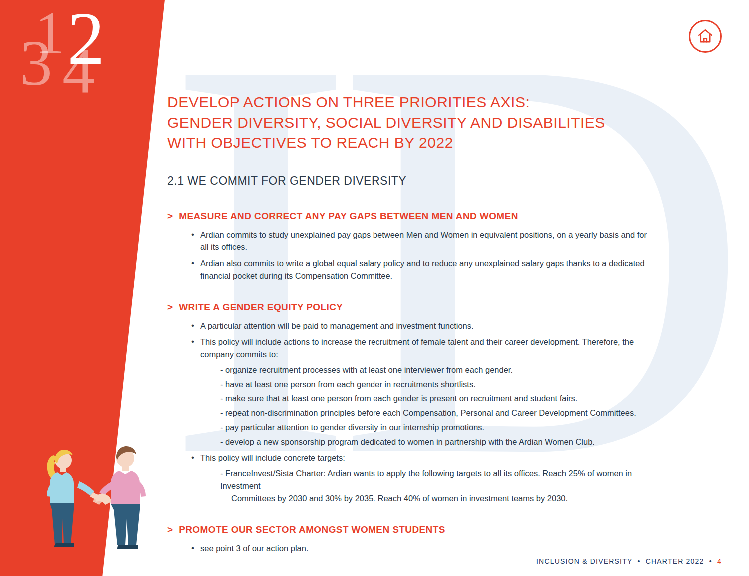ID
1 2 3 4
Develop actions on three priorities axis:
Gender diversity, social diversity and disabilities
with objectives to reach by 2022
2.1 We commit for gender diversity
> Measure and correct any pay gaps between men and women
Ardian commits to study unexplained pay gaps between Men and Women in equivalent positions, on a yearly basis and for all its offices.
Ardian also commits to write a global equal salary policy and to reduce any unexplained salary gaps thanks to a dedicated financial pocket during its Compensation Committee.
> Write a gender equity policy
A particular attention will be paid to management and investment functions.
This policy will include actions to increase the recruitment of female talent and their career development. Therefore, the company commits to:
- organize recruitment processes with at least one interviewer from each gender.
- have at least one person from each gender in recruitments shortlists.
- make sure that at least one person from each gender is present on recruitment and student fairs.
- repeat non-discrimination principles before each Compensation, Personal and Career Development Committees.
- pay particular attention to gender diversity in our internship promotions.
- develop a new sponsorship program dedicated to women in partnership with the Ardian Women Club.
This policy will include concrete targets:
- FranceInvest/Sista Charter: Ardian wants to apply the following targets to all its offices. Reach 25% of women in Investment Committees by 2030 and 30% by 2035. Reach 40% of women in investment teams by 2030.
> Promote our sector amongst women students
see point 3 of our action plan.
Inclusion & Diversity • Charter 2022 • 4